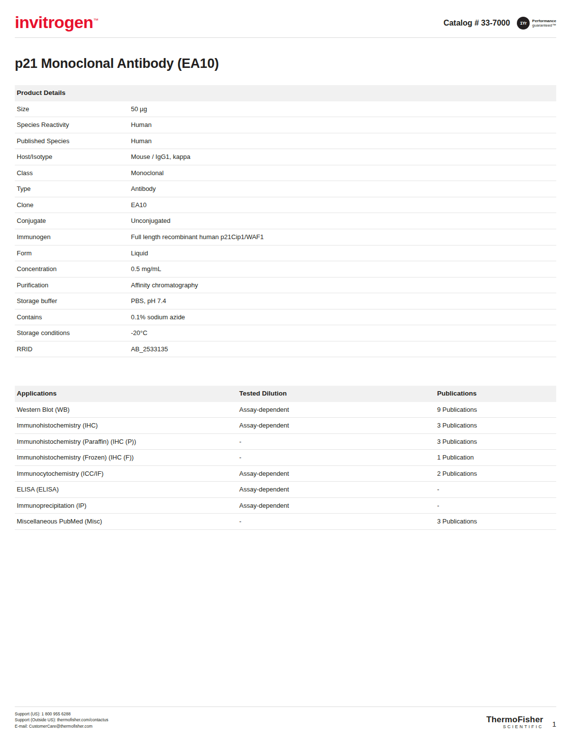invitrogen™
Catalog # 33-7000
1Yr
Performance
guaranteed™
p21 Monoclonal Antibody (EA10)
| Product Details |
| --- |
| Size | 50 µg |
| Species Reactivity | Human |
| Published Species | Human |
| Host/Isotype | Mouse / IgG1, kappa |
| Class | Monoclonal |
| Type | Antibody |
| Clone | EA10 |
| Conjugate | Unconjugated |
| Immunogen | Full length recombinant human p21Cip1/WAF1 |
| Form | Liquid |
| Concentration | 0.5 mg/mL |
| Purification | Affinity chromatography |
| Storage buffer | PBS, pH 7.4 |
| Contains | 0.1% sodium azide |
| Storage conditions | -20°C |
| RRID | AB_2533135 |
| Applications | Tested Dilution | Publications |
| --- | --- | --- |
| Western Blot (WB) | Assay-dependent | 9 Publications |
| Immunohistochemistry (IHC) | Assay-dependent | 3 Publications |
| Immunohistochemistry (Paraffin) (IHC (P)) | - | 3 Publications |
| Immunohistochemistry (Frozen) (IHC (F)) | - | 1 Publication |
| Immunocytochemistry (ICC/IF) | Assay-dependent | 2 Publications |
| ELISA (ELISA) | Assay-dependent | - |
| Immunoprecipitation (IP) | Assay-dependent | - |
| Miscellaneous PubMed (Misc) | - | 3 Publications |
Support (US): 1 800 955 6288
Support (Outside US): thermofisher.com/contactus
E-mail: CustomerCare@thermofisher.com
ThermoFisher
SCIENTIFIC
1